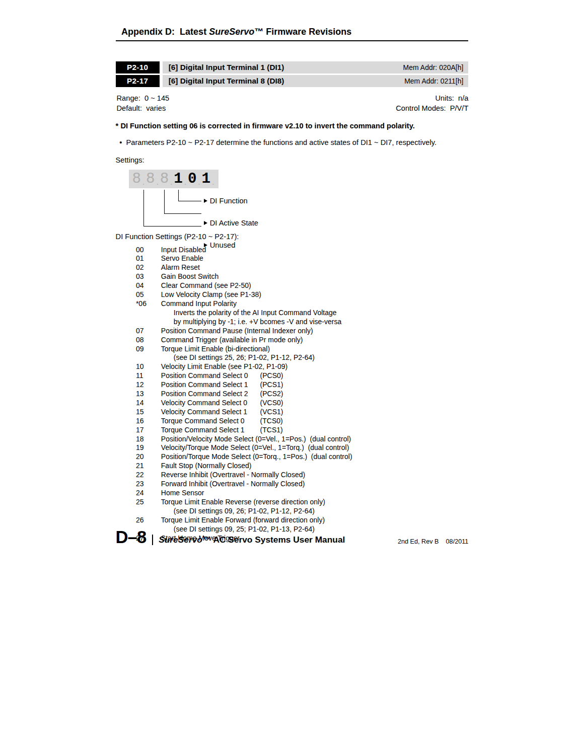Appendix D: Latest SureServo™ Firmware Revisions
P2-10
[6] Digital Input Terminal 1 (DI1) Mem Addr: 020A[h]
P2-17
[6] Digital Input Terminal 8 (DI8) Mem Addr: 0211[h]
Range: 0 ~ 145
Default: varies
Units: n/a
Control Modes: P/V/T
* DI Function setting 06 is corrected in firmware v2.10 to invert the command polarity.
• Parameters P2-10 ~ P2-17 determine the functions and active states of DI1 ~ DI7, respectively.
Settings:
8. 8. 8. 1. 0. 1.
DI Function
DI Active State
Unused
DI Function Settings (P2-10 ~ P2-17):
00
Input Disabled
01
Servo Enable
02
Alarm Reset
03
Gain Boost Switch
04
Clear Command (see P2-50)
05
Low Velocity Clamp (see P1-38)
*06
Command Input Polarity
Inverts the polarity of the AI Input Command Voltage
by multiplying by -1; i.e. +V bcomes -V and vise-versa
07
Position Command Pause (Internal Indexer only)
08
Command Trigger (available in Pr mode only)
09
Torque Limit Enable (bi-directional)
(see DI settings 25, 26; P1-02, P1-12, P2-64)
10
Velocity Limit Enable (see P1-02, P1-09)
11
Position Command Select 0(PCS0)
12
Position Command Select 1(PCS1)
13
Position Command Select 2(PCS2)
14
Velocity Command Select 0(VCS0)
15
Velocity Command Select 1(VCS1)
16
Torque Command Select 0(TCS0)
17
Torque Command Select 1(TCS1)
18
Position/Velocity Mode Select (0=Vel., 1=Pos.) (dual control)
19
Velocity/Torque Mode Select (0=Vel., 1=Torq.) (dual control)
20
Position/Torque Mode Select (0=Torq., 1=Pos.) (dual control)
21
Fault Stop (Normally Closed)
22
Reverse Inhibit (Overtravel - Normally Closed)
23
Forward Inhibit (Overtravel - Normally Closed)
24
Home Sensor
25
Torque Limit Enable Reverse (reverse direction only)
(see DI settings 09, 26; P1-02, P1-12, P2-64)
26
Torque Limit Enable Forward (forward direction only)
(see DI settings 09, 25; P1-02, P1-13, P2-64)
27
Start Home Move Trigger
D–8
SureServo™ AC Servo Systems User Manual
2nd Ed, Rev B 08/2011